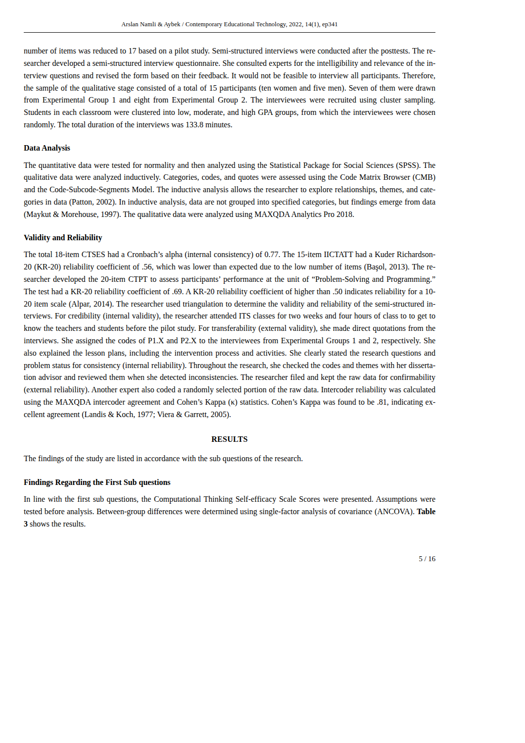Arslan Namli & Aybek / Contemporary Educational Technology, 2022, 14(1), ep341
number of items was reduced to 17 based on a pilot study. Semi-structured interviews were conducted after the posttests. The researcher developed a semi-structured interview questionnaire. She consulted experts for the intelligibility and relevance of the interview questions and revised the form based on their feedback. It would not be feasible to interview all participants. Therefore, the sample of the qualitative stage consisted of a total of 15 participants (ten women and five men). Seven of them were drawn from Experimental Group 1 and eight from Experimental Group 2. The interviewees were recruited using cluster sampling. Students in each classroom were clustered into low, moderate, and high GPA groups, from which the interviewees were chosen randomly. The total duration of the interviews was 133.8 minutes.
Data Analysis
The quantitative data were tested for normality and then analyzed using the Statistical Package for Social Sciences (SPSS). The qualitative data were analyzed inductively. Categories, codes, and quotes were assessed using the Code Matrix Browser (CMB) and the Code-Subcode-Segments Model. The inductive analysis allows the researcher to explore relationships, themes, and categories in data (Patton, 2002). In inductive analysis, data are not grouped into specified categories, but findings emerge from data (Maykut & Morehouse, 1997). The qualitative data were analyzed using MAXQDA Analytics Pro 2018.
Validity and Reliability
The total 18-item CTSES had a Cronbach’s alpha (internal consistency) of 0.77. The 15-item IICTATT had a Kuder Richardson-20 (KR-20) reliability coefficient of .56, which was lower than expected due to the low number of items (Başol, 2013). The researcher developed the 20-item CTPT to assess participants’ performance at the unit of “Problem-Solving and Programming.” The test had a KR-20 reliability coefficient of .69. A KR-20 reliability coefficient of higher than .50 indicates reliability for a 10-20 item scale (Alpar, 2014). The researcher used triangulation to determine the validity and reliability of the semi-structured interviews. For credibility (internal validity), the researcher attended ITS classes for two weeks and four hours of class to to get to know the teachers and students before the pilot study. For transferability (external validity), she made direct quotations from the interviews. She assigned the codes of P1.X and P2.X to the interviewees from Experimental Groups 1 and 2, respectively. She also explained the lesson plans, including the intervention process and activities. She clearly stated the research questions and problem status for consistency (internal reliability). Throughout the research, she checked the codes and themes with her dissertation advisor and reviewed them when she detected inconsistencies. The researcher filed and kept the raw data for confirmability (external reliability). Another expert also coded a randomly selected portion of the raw data. Intercoder reliability was calculated using the MAXQDA intercoder agreement and Cohen’s Kappa (κ) statistics. Cohen’s Kappa was found to be .81, indicating excellent agreement (Landis & Koch, 1977; Viera & Garrett, 2005).
Results
The findings of the study are listed in accordance with the sub questions of the research.
Findings Regarding the First Sub questions
In line with the first sub questions, the Computational Thinking Self-efficacy Scale Scores were presented. Assumptions were tested before analysis. Between-group differences were determined using single-factor analysis of covariance (ANCOVA). Table 3 shows the results.
5 / 16